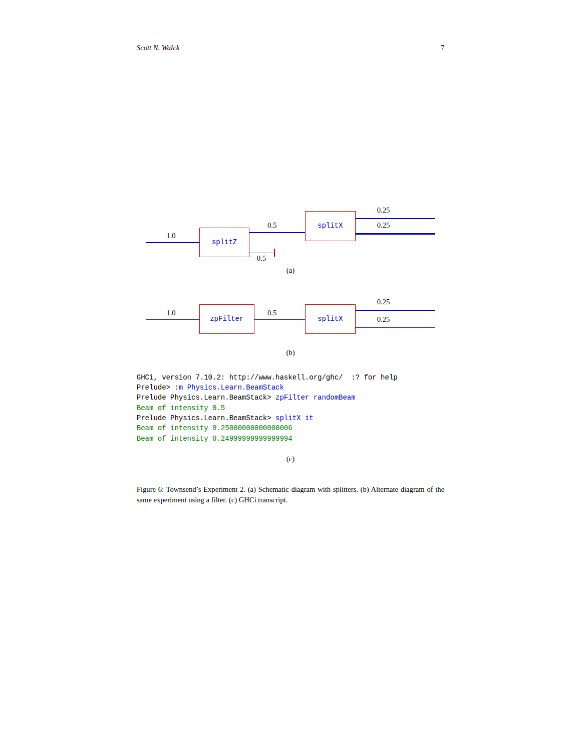Scott N. Walck 7
splitZ
splitX
1.0
0.5
0.5
0.25
0.25
(a)
zpFilter
splitX
1.0
0.5
0.25
0.25
(b)
GHCi, version 7.10.2: http://www.haskell.org/ghc/  :? for help
Prelude> :m Physics.Learn.BeamStack
Prelude Physics.Learn.BeamStack> zpFilter randomBeam
Beam of intensity 0.5
Prelude Physics.Learn.BeamStack> splitX it
Beam of intensity 0.25000000000000006
Beam of intensity 0.24999999999999994
(c)
Figure 6: Townsend’s Experiment 2. (a) Schematic diagram with splitters. (b) Alternate diagram of the same experiment using a filter. (c) GHCi transcript.